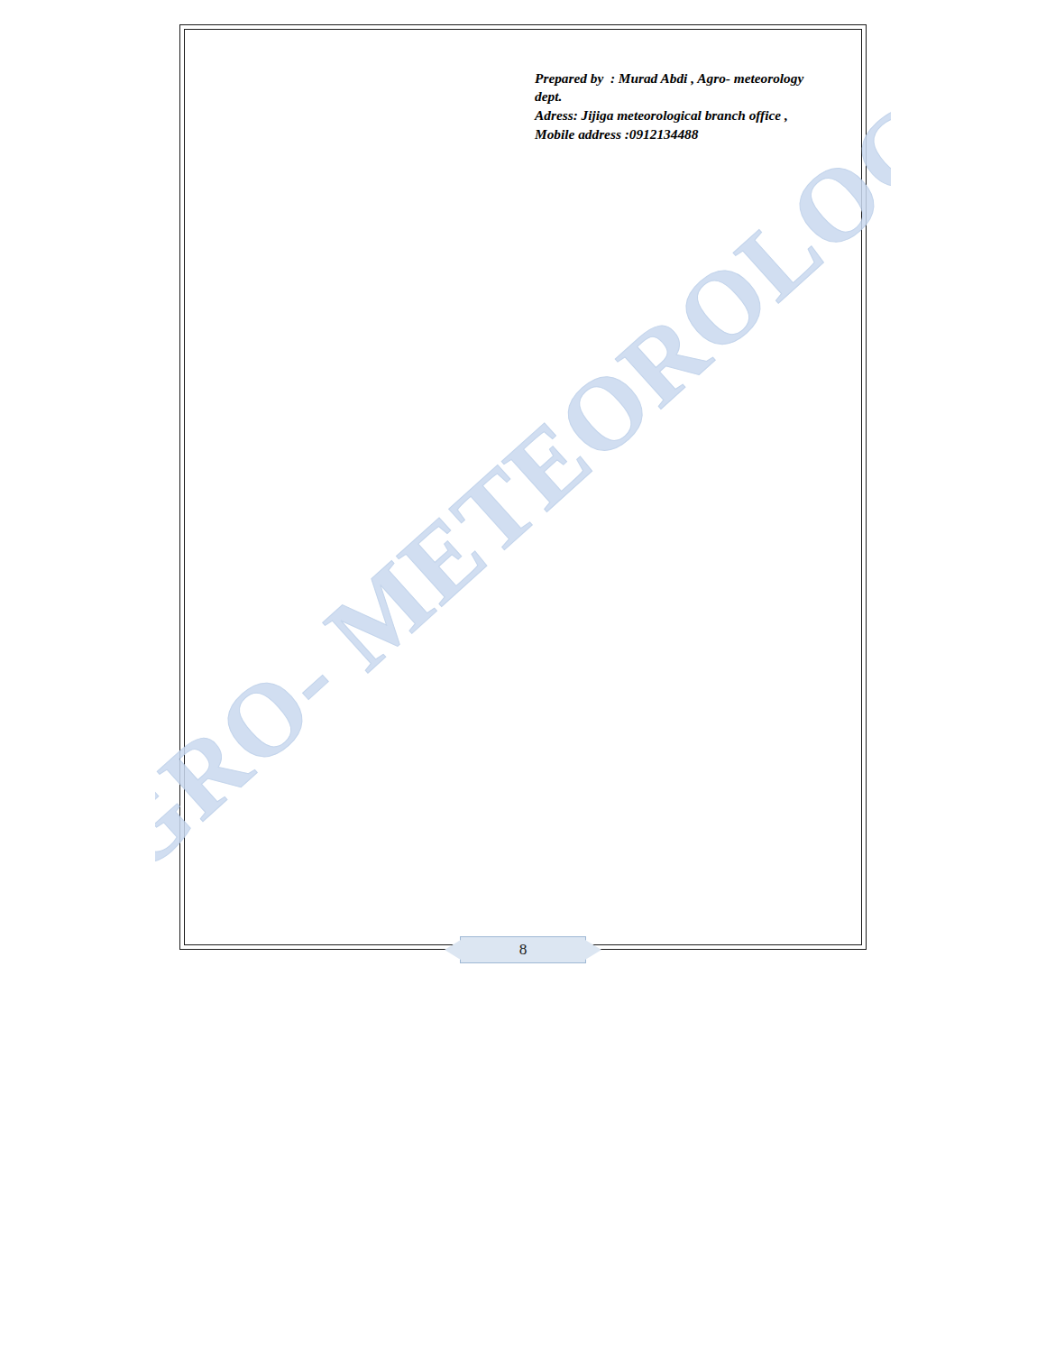AGRO- METEOROLOGY
Prepared by : Murad Abdi , Agro- meteorology dept.
Adress: Jijiga meteorological branch office ,
Mobile address :0912134488
8